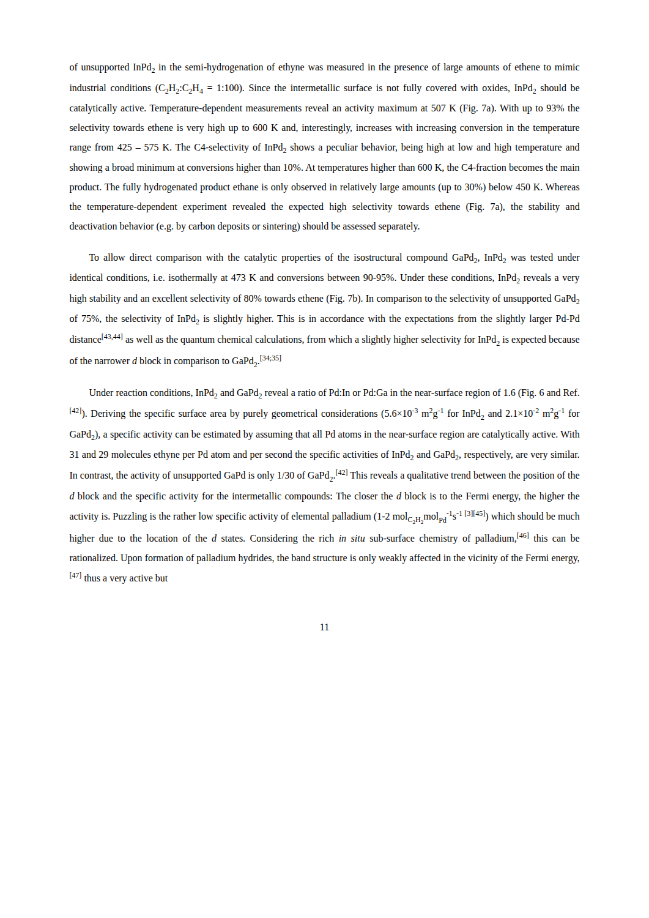of unsupported InPd2 in the semi-hydrogenation of ethyne was measured in the presence of large amounts of ethene to mimic industrial conditions (C2H2:C2H4 = 1:100). Since the intermetallic surface is not fully covered with oxides, InPd2 should be catalytically active. Temperature-dependent measurements reveal an activity maximum at 507 K (Fig. 7a). With up to 93% the selectivity towards ethene is very high up to 600 K and, interestingly, increases with increasing conversion in the temperature range from 425 – 575 K. The C4-selectivity of InPd2 shows a peculiar behavior, being high at low and high temperature and showing a broad minimum at conversions higher than 10%. At temperatures higher than 600 K, the C4-fraction becomes the main product. The fully hydrogenated product ethane is only observed in relatively large amounts (up to 30%) below 450 K. Whereas the temperature-dependent experiment revealed the expected high selectivity towards ethene (Fig. 7a), the stability and deactivation behavior (e.g. by carbon deposits or sintering) should be assessed separately.
To allow direct comparison with the catalytic properties of the isostructural compound GaPd2, InPd2 was tested under identical conditions, i.e. isothermally at 473 K and conversions between 90-95%. Under these conditions, InPd2 reveals a very high stability and an excellent selectivity of 80% towards ethene (Fig. 7b). In comparison to the selectivity of unsupported GaPd2 of 75%, the selectivity of InPd2 is slightly higher. This is in accordance with the expectations from the slightly larger Pd-Pd distance[43,44] as well as the quantum chemical calculations, from which a slightly higher selectivity for InPd2 is expected because of the narrower d block in comparison to GaPd2.[34;35]
Under reaction conditions, InPd2 and GaPd2 reveal a ratio of Pd:In or Pd:Ga in the near-surface region of 1.6 (Fig. 6 and Ref. [42]). Deriving the specific surface area by purely geometrical considerations (5.6×10-3 m2g-1 for InPd2 and 2.1×10-2 m2g-1 for GaPd2), a specific activity can be estimated by assuming that all Pd atoms in the near-surface region are catalytically active. With 31 and 29 molecules ethyne per Pd atom and per second the specific activities of InPd2 and GaPd2, respectively, are very similar. In contrast, the activity of unsupported GaPd is only 1/30 of GaPd2.[42] This reveals a qualitative trend between the position of the d block and the specific activity for the intermetallic compounds: The closer the d block is to the Fermi energy, the higher the activity is. Puzzling is the rather low specific activity of elemental palladium (1-2 molC2H2molPd-1s-1 [3][45]) which should be much higher due to the location of the d states. Considering the rich in situ sub-surface chemistry of palladium,[46] this can be rationalized. Upon formation of palladium hydrides, the band structure is only weakly affected in the vicinity of the Fermi energy,[47] thus a very active but
11